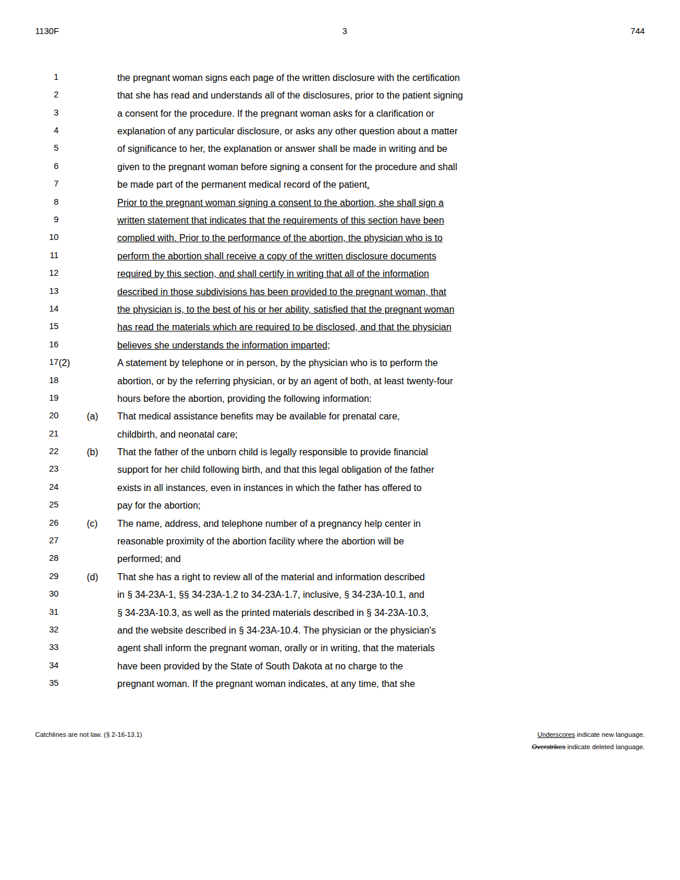1130F 3 744
| 1 | | | the pregnant woman signs each page of the written disclosure with the certification |
| 2 | | | that she has read and understands all of the disclosures, prior to the patient signing |
| 3 | | | a consent for the procedure. If the pregnant woman asks for a clarification or |
| 4 | | | explanation of any particular disclosure, or asks any other question about a matter |
| 5 | | | of significance to her, the explanation or answer shall be made in writing and be |
| 6 | | | given to the pregnant woman before signing a consent for the procedure and shall |
| 7 | | | be made part of the permanent medical record of the patient . |
| 8 | | | Prior to the pregnant woman signing a consent to the abortion, she shall sign a |
| 9 | | | written statement that indicates that the requirements of this section have been |
| 10 | | | complied with. Prior to the performance of the abortion, the physician who is to |
| 11 | | | perform the abortion shall receive a copy of the written disclosure documents |
| 12 | | | required by this section, and shall certify in writing that all of the information |
| 13 | | | described in those subdivisions has been provided to the pregnant woman, that |
| 14 | | | the physician is, to the best of his or her ability, satisfied that the pregnant woman |
| 15 | | | has read the materials which are required to be disclosed, and that the physician |
| 16 | | | believes she understands the information imparted; |
| 17 | (2) | | A statement by telephone or in person, by the physician who is to perform the |
| 18 | | | abortion, or by the referring physician, or by an agent of both, at least twenty-four |
| 19 | | | hours before the abortion, providing the following information: |
| 20 | | (a) | That medical assistance benefits may be available for prenatal care, |
| 21 | | | childbirth, and neonatal care; |
| 22 | | (b) | That the father of the unborn child is legally responsible to provide financial |
| 23 | | | support for her child following birth, and that this legal obligation of the father |
| 24 | | | exists in all instances, even in instances in which the father has offered to |
| 25 | | | pay for the abortion; |
| 26 | | (c) | The name, address, and telephone number of a pregnancy help center in |
| 27 | | | reasonable proximity of the abortion facility where the abortion will be |
| 28 | | | performed; and |
| 29 | | (d) | That she has a right to review all of the material and information described |
| 30 | | | in § 34-23A-1, §§ 34-23A-1.2 to 34-23A-1.7, inclusive, § 34-23A-10.1, and |
| 31 | | | § 34-23A-10.3, as well as the printed materials described in § 34-23A-10.3, |
| 32 | | | and the website described in § 34-23A-10.4. The physician or the physician's |
| 33 | | | agent shall inform the pregnant woman, orally or in writing, that the materials |
| 34 | | | have been provided by the State of South Dakota at no charge to the |
| 35 | | | pregnant woman. If the pregnant woman indicates, at any time, that she |
Catchlines are not law. (§ 2-16-13.1) Underscores indicate new language.
Overstrikes indicate deleted language.